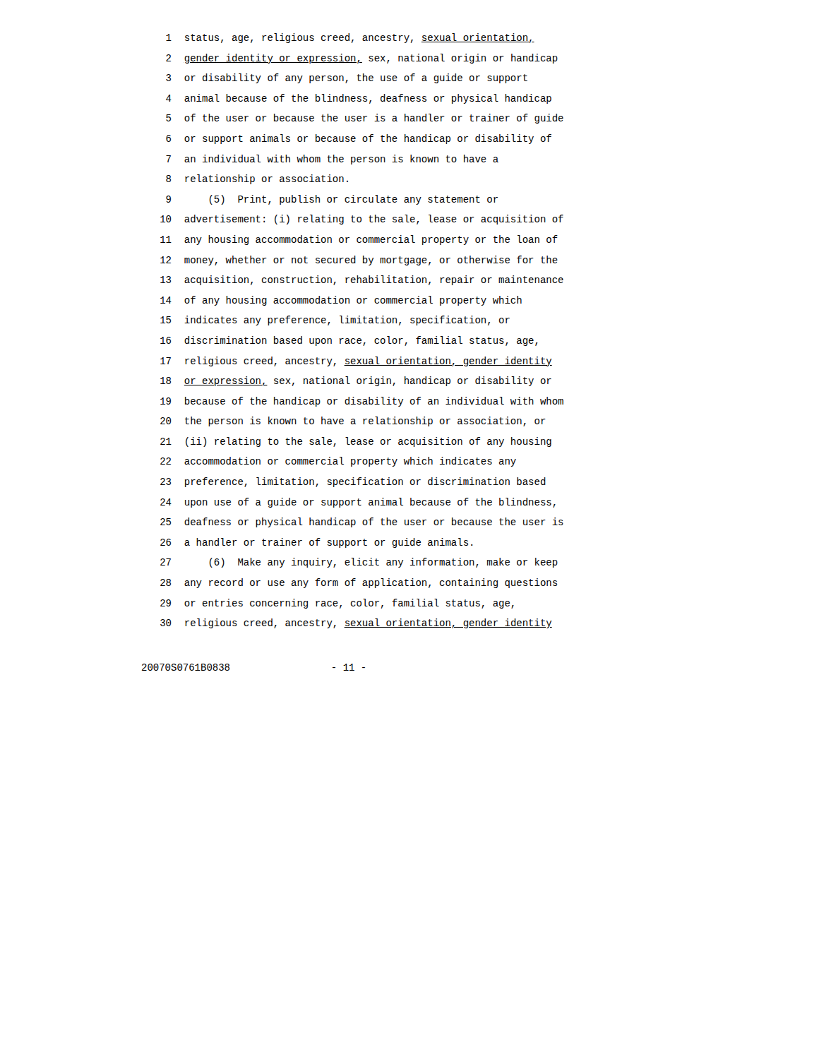| 1 | status, age, religious creed, ancestry, sexual orientation, |
| 2 | gender identity or expression, sex, national origin or handicap |
| 3 | or disability of any person, the use of a guide or support |
| 4 | animal because of the blindness, deafness or physical handicap |
| 5 | of the user or because the user is a handler or trainer of guide |
| 6 | or support animals or because of the handicap or disability of |
| 7 | an individual with whom the person is known to have a |
| 8 | relationship or association. |
| 9 | (5) Print, publish or circulate any statement or |
| 10 | advertisement: (i) relating to the sale, lease or acquisition of |
| 11 | any housing accommodation or commercial property or the loan of |
| 12 | money, whether or not secured by mortgage, or otherwise for the |
| 13 | acquisition, construction, rehabilitation, repair or maintenance |
| 14 | of any housing accommodation or commercial property which |
| 15 | indicates any preference, limitation, specification, or |
| 16 | discrimination based upon race, color, familial status, age, |
| 17 | religious creed, ancestry, sexual orientation, gender identity |
| 18 | or expression, sex, national origin, handicap or disability or |
| 19 | because of the handicap or disability of an individual with whom |
| 20 | the person is known to have a relationship or association, or |
| 21 | (ii) relating to the sale, lease or acquisition of any housing |
| 22 | accommodation or commercial property which indicates any |
| 23 | preference, limitation, specification or discrimination based |
| 24 | upon use of a guide or support animal because of the blindness, |
| 25 | deafness or physical handicap of the user or because the user is |
| 26 | a handler or trainer of support or guide animals. |
| 27 | (6) Make any inquiry, elicit any information, make or keep |
| 28 | any record or use any form of application, containing questions |
| 29 | or entries concerning race, color, familial status, age, |
| 30 | religious creed, ancestry, sexual orientation, gender identity |
20070S0761B0838 - 11 -